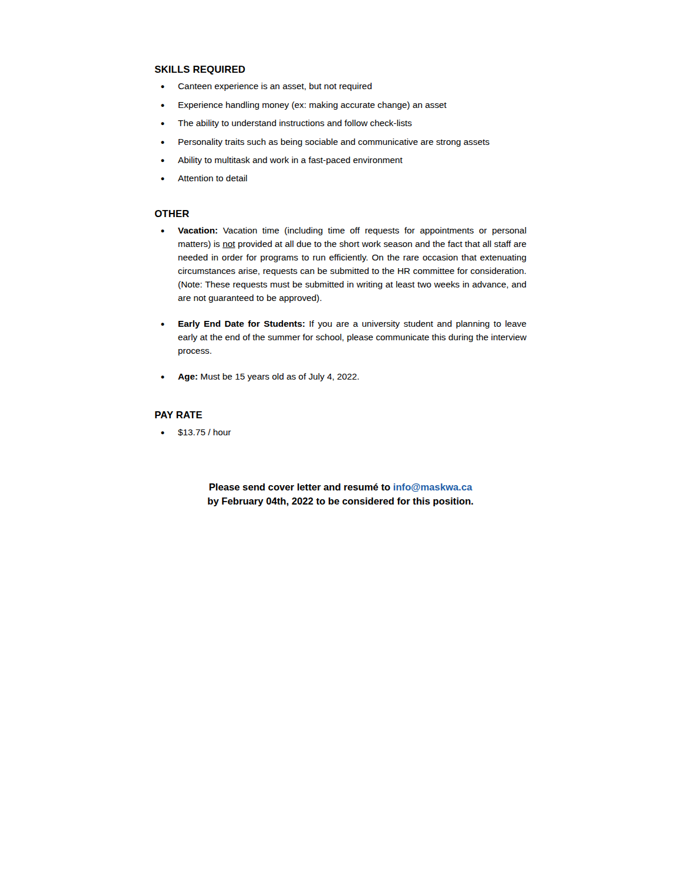SKILLS REQUIRED
Canteen experience is an asset, but not required
Experience handling money (ex: making accurate change) an asset
The ability to understand instructions and follow check-lists
Personality traits such as being sociable and communicative are strong assets
Ability to multitask and work in a fast-paced environment
Attention to detail
OTHER
Vacation: Vacation time (including time off requests for appointments or personal matters) is not provided at all due to the short work season and the fact that all staff are needed in order for programs to run efficiently. On the rare occasion that extenuating circumstances arise, requests can be submitted to the HR committee for consideration. (Note: These requests must be submitted in writing at least two weeks in advance, and are not guaranteed to be approved).
Early End Date for Students: If you are a university student and planning to leave early at the end of the summer for school, please communicate this during the interview process.
Age: Must be 15 years old as of July 4, 2022.
PAY RATE
$13.75 / hour
Please send cover letter and resumé to info@maskwa.ca
by February 04th, 2022 to be considered for this position.